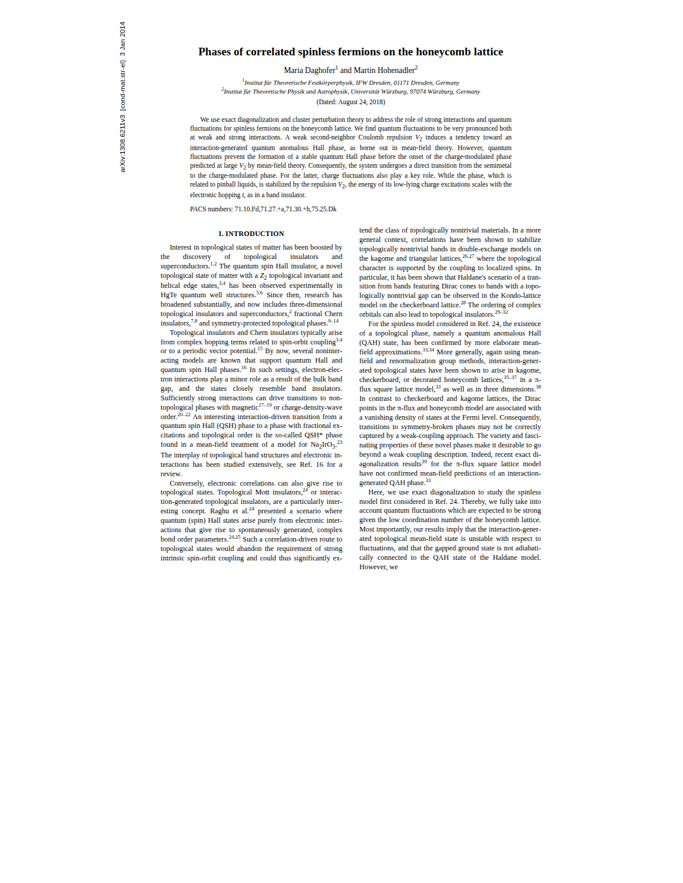arXiv:1308.6211v3 [cond-mat.str-el] 3 Jan 2014
Phases of correlated spinless fermions on the honeycomb lattice
Maria Daghofer1 and Martin Hohenadler2
1Institut für Theoretische Festkörperphysik, IFW Dresden, 01171 Dresden, Germany
2Institut für Theoretische Physik und Astrophysik, Universität Würzburg, 97074 Würzburg, Germany
(Dated: August 24, 2018)
We use exact diagonalization and cluster perturbation theory to address the role of strong interactions and quantum fluctuations for spinless fermions on the honeycomb lattice. We find quantum fluctuations to be very pronounced both at weak and strong interactions. A weak second-neighbor Coulomb repulsion V2 induces a tendency toward an interaction-generated quantum anomalous Hall phase, as borne out in mean-field theory. However, quantum fluctuations prevent the formation of a stable quantum Hall phase before the onset of the charge-modulated phase predicted at large V2 by mean-field theory. Consequently, the system undergoes a direct transition from the semimetal to the charge-modulated phase. For the latter, charge fluctuations also play a key role. While the phase, which is related to pinball liquids, is stabilized by the repulsion V2, the energy of its low-lying charge excitations scales with the electronic hopping t, as in a band insulator.
PACS numbers: 71.10.Fd,71.27.+a,71.30.+h,75.25.Dk
I. INTRODUCTION
Interest in topological states of matter has been boosted by the discovery of topological insulators and superconductors.1,2 The quantum spin Hall insulator, a novel topological state of matter with a Z2 topological invariant and helical edge states,3,4 has been observed experimentally in HgTe quantum well structures.5,6 Since then, research has broadened substantially, and now includes three-dimensional topological insulators and superconductors,2 fractional Chern insulators,7,8 and symmetry-protected topological phases.9–14
Topological insulators and Chern insulators typically arise from complex hopping terms related to spin-orbit coupling3,4 or to a periodic vector potential.15 By now, several noninteracting models are known that support quantum Hall and quantum spin Hall phases.16 In such settings, electron-electron interactions play a minor role as a result of the bulk band gap, and the states closely resemble band insulators. Sufficiently strong interactions can drive transitions to nontopological phases with magnetic17–19 or charge-density-wave order.20–22 An interesting interaction-driven transition from a quantum spin Hall (QSH) phase to a phase with fractional excitations and topological order is the so-called QSH* phase found in a mean-field treatment of a model for Na2IrO3.23 The interplay of topological band structures and electronic interactions has been studied extensively, see Ref. 16 for a review.
Conversely, electronic correlations can also give rise to topological states. Topological Mott insulators,24 or interaction-generated topological insulators, are a particularly interesting concept. Raghu et al.24 presented a scenario where quantum (spin) Hall states arise purely from electronic interactions that give rise to spontaneously generated, complex bond order parameters.24,25 Such a correlation-driven route to topological states would abandon the requirement of strong intrinsic spin-orbit coupling and could thus significantly extend the class of topologically nontrivial materials. In a more general context, correlations have been shown to stabilize topologically nontrivial bands in double-exchange models on the kagome and triangular lattices,26,27 where the topological character is supported by the coupling to localized spins. In particular, it has been shown that Haldane's scenario of a transition from bands featuring Dirac cones to bands with a topologically nontrivial gap can be observed in the Kondo-lattice model on the checkerboard lattice.28 The ordering of complex orbitals can also lead to topological insulators.29–32
For the spinless model considered in Ref. 24, the existence of a topological phase, namely a quantum anomalous Hall (QAH) state, has been confirmed by more elaborate mean-field approximations.33,34 More generally, again using mean-field and renormalization group methods, interaction-generated topological states have been shown to arise in kagome, checkerboard, or decorated honeycomb lattices,35–37 in a π-flux square lattice model,33 as well as in three dimensions.38 In contrast to checkerboard and kagome lattices, the Dirac points in the π-flux and honeycomb model are associated with a vanishing density of states at the Fermi level. Consequently, transitions to symmetry-broken phases may not be correctly captured by a weak-coupling approach. The variety and fascinating properties of these novel phases make it desirable to go beyond a weak coupling description. Indeed, recent exact diagonalization results39 for the π-flux square lattice model have not confirmed mean-field predictions of an interaction-generated QAH phase.33
Here, we use exact diagonalization to study the spinless model first considered in Ref. 24. Thereby, we fully take into account quantum fluctuations which are expected to be strong given the low coordination number of the honeycomb lattice. Most importantly, our results imply that the interaction-generated topological mean-field state is unstable with respect to fluctuations, and that the gapped ground state is not adiabatically connected to the QAH state of the Haldane model. However, we